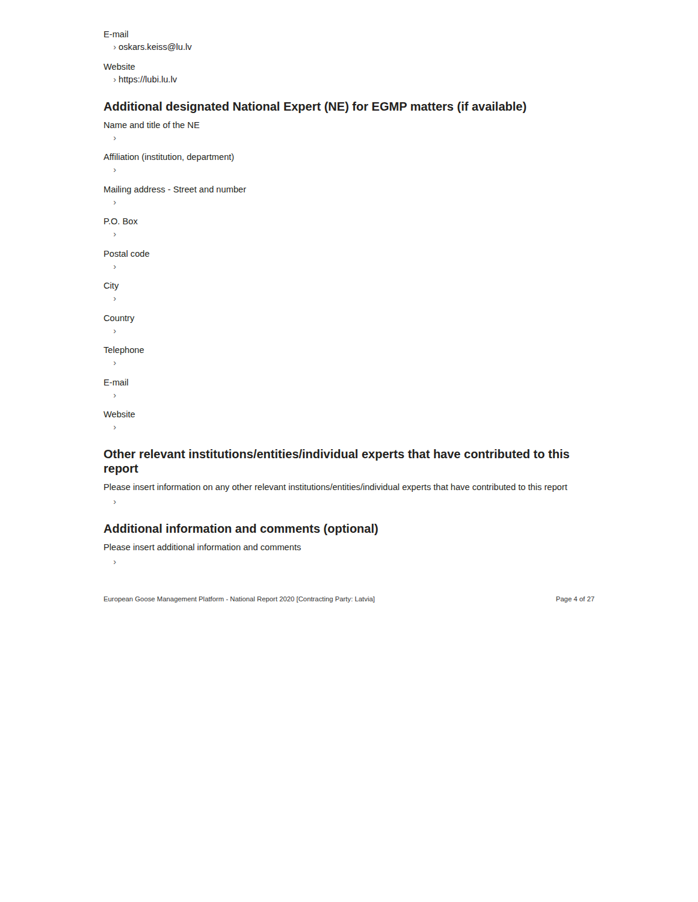E-mail oskars.keiss@lu.lv
Website https://lubi.lu.lv
Additional designated National Expert (NE) for EGMP matters (if available)
Name and title of the NE
Affiliation (institution, department)
Mailing address - Street and number
P.O. Box
Postal code
City
Country
Telephone
E-mail
Website
Other relevant institutions/entities/individual experts that have contributed to this report
Please insert information on any other relevant institutions/entities/individual experts that have contributed to this report
Additional information and comments (optional)
Please insert additional information and comments
European Goose Management Platform - National Report 2020 [Contracting Party: Latvia] Page 4 of 27